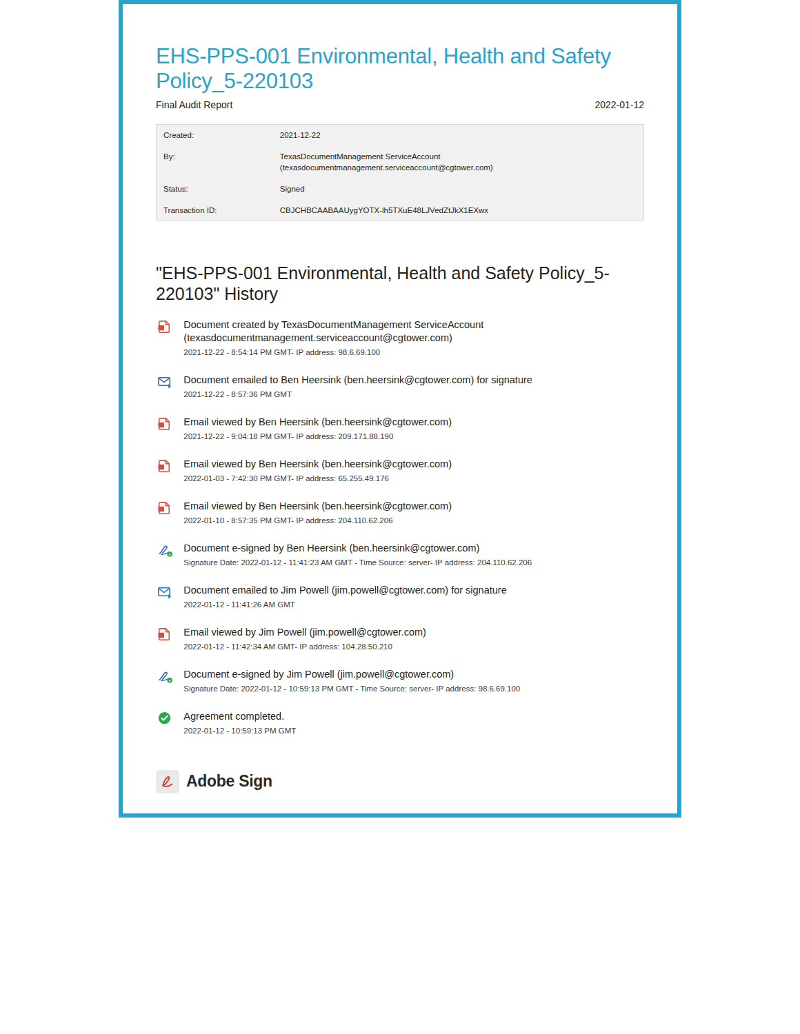EHS-PPS-001 Environmental, Health and Safety Policy_5-220103
Final Audit Report 2022-01-12
| Created: | 2021-12-22 |
| By: | TexasDocumentManagement ServiceAccount (texasdocumentmanagement.serviceaccount@cgtower.com) |
| Status: | Signed |
| Transaction ID: | CBJCHBCAABAAUygYOTX-lh5TXuE48LJVedZtJkX1EXwx |
"EHS-PPS-001 Environmental, Health and Safety Policy_5-220103" History
Document created by TexasDocumentManagement ServiceAccount (texasdocumentmanagement.serviceaccount@cgtower.com)
2021-12-22 - 8:54:14 PM GMT- IP address: 98.6.69.100
Document emailed to Ben Heersink (ben.heersink@cgtower.com) for signature
2021-12-22 - 8:57:36 PM GMT
Email viewed by Ben Heersink (ben.heersink@cgtower.com)
2021-12-22 - 9:04:18 PM GMT- IP address: 209.171.88.190
Email viewed by Ben Heersink (ben.heersink@cgtower.com)
2022-01-03 - 7:42:30 PM GMT- IP address: 65.255.49.176
Email viewed by Ben Heersink (ben.heersink@cgtower.com)
2022-01-10 - 8:57:35 PM GMT- IP address: 204.110.62.206
e
Document e-signed by Ben Heersink (ben.heersink@cgtower.com)
Signature Date: 2022-01-12 - 11:41:23 AM GMT - Time Source: server- IP address: 204.110.62.206
Document emailed to Jim Powell (jim.powell@cgtower.com) for signature
2022-01-12 - 11:41:26 AM GMT
Email viewed by Jim Powell (jim.powell@cgtower.com)
2022-01-12 - 11:42:34 AM GMT- IP address: 104.28.50.210
e
Document e-signed by Jim Powell (jim.powell@cgtower.com)
Signature Date: 2022-01-12 - 10:59:13 PM GMT - Time Source: server- IP address: 98.6.69.100
Agreement completed.
2022-01-12 - 10:59:13 PM GMT
Adobe Sign